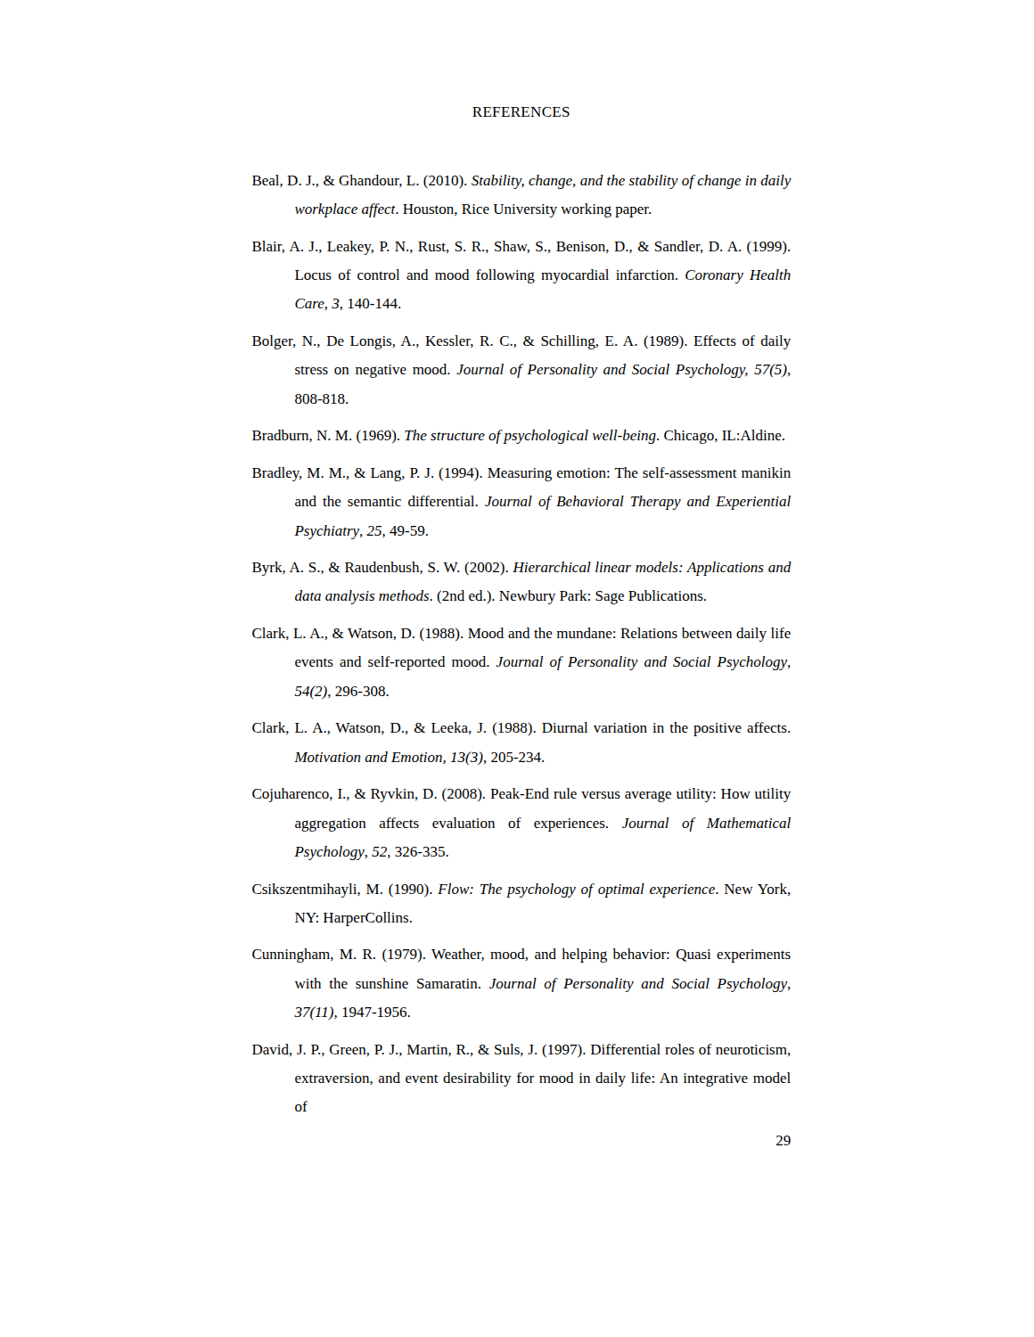REFERENCES
Beal, D. J., & Ghandour, L. (2010). Stability, change, and the stability of change in daily workplace affect. Houston, Rice University working paper.
Blair, A. J., Leakey, P. N., Rust, S. R., Shaw, S., Benison, D., & Sandler, D. A. (1999). Locus of control and mood following myocardial infarction. Coronary Health Care, 3, 140-144.
Bolger, N., De Longis, A., Kessler, R. C., & Schilling, E. A. (1989). Effects of daily stress on negative mood. Journal of Personality and Social Psychology, 57(5), 808-818.
Bradburn, N. M. (1969). The structure of psychological well-being. Chicago, IL:Aldine.
Bradley, M. M., & Lang, P. J. (1994). Measuring emotion: The self-assessment manikin and the semantic differential. Journal of Behavioral Therapy and Experiential Psychiatry, 25, 49-59.
Byrk, A. S., & Raudenbush, S. W. (2002). Hierarchical linear models: Applications and data analysis methods. (2nd ed.). Newbury Park: Sage Publications.
Clark, L. A., & Watson, D. (1988). Mood and the mundane: Relations between daily life events and self-reported mood. Journal of Personality and Social Psychology, 54(2), 296-308.
Clark, L. A., Watson, D., & Leeka, J. (1988). Diurnal variation in the positive affects. Motivation and Emotion, 13(3), 205-234.
Cojuharenco, I., & Ryvkin, D. (2008). Peak-End rule versus average utility: How utility aggregation affects evaluation of experiences. Journal of Mathematical Psychology, 52, 326-335.
Csikszentmihayli, M. (1990). Flow: The psychology of optimal experience. New York, NY: HarperCollins.
Cunningham, M. R. (1979). Weather, mood, and helping behavior: Quasi experiments with the sunshine Samaratin. Journal of Personality and Social Psychology, 37(11), 1947-1956.
David, J. P., Green, P. J., Martin, R., & Suls, J. (1997). Differential roles of neuroticism, extraversion, and event desirability for mood in daily life: An integrative model of
29